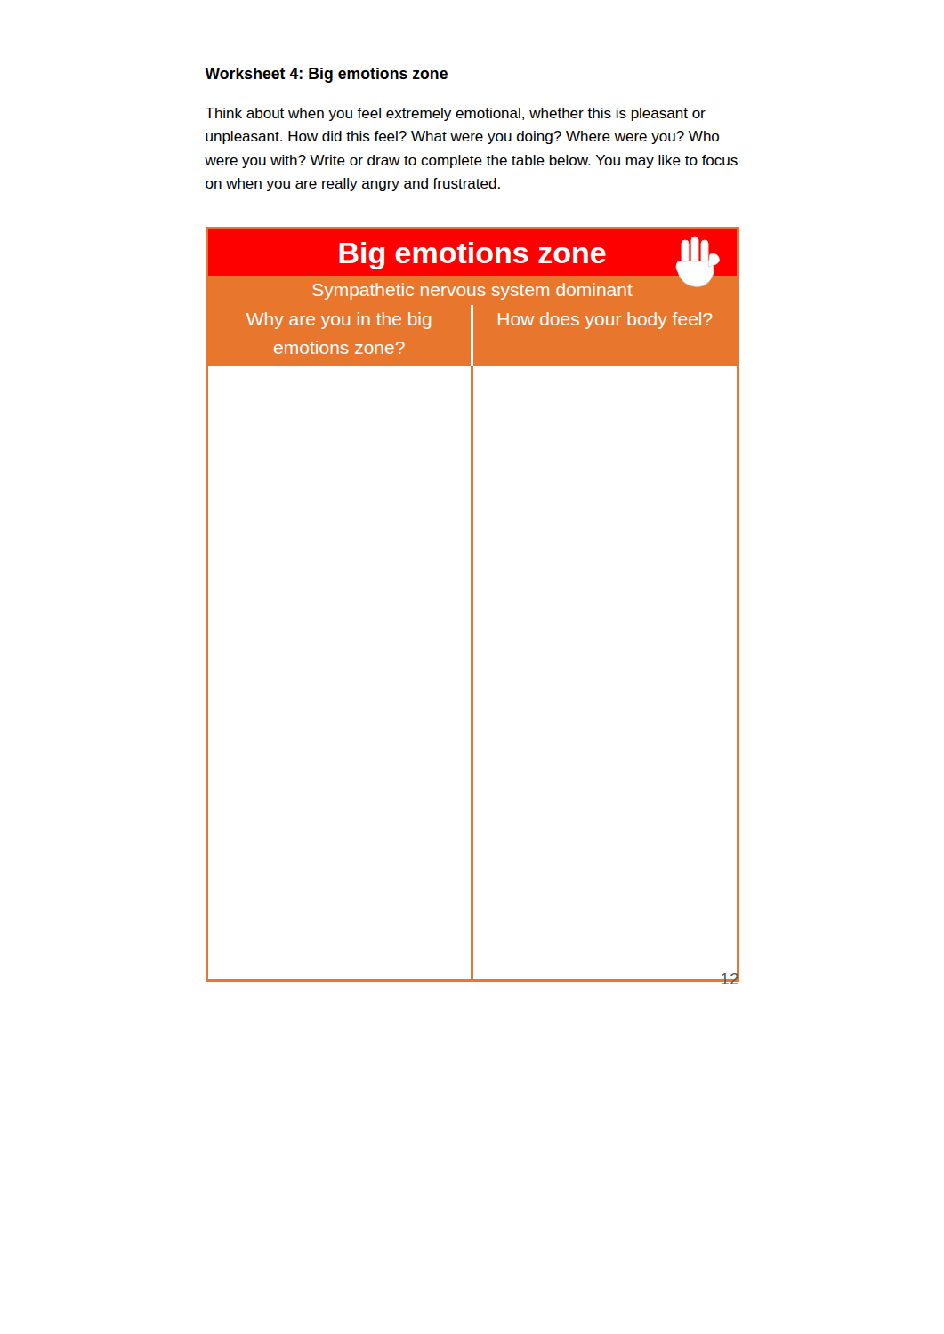Worksheet 4: Big emotions zone
Think about when you feel extremely emotional, whether this is pleasant or unpleasant. How did this feel? What were you doing? Where were you? Who were you with? Write or draw to complete the table below. You may like to focus on when you are really angry and frustrated.
| Big emotions zone |
| Sympathetic nervous system dominant |
| Why are you in the big emotions zone? | How does your body feel? |
12